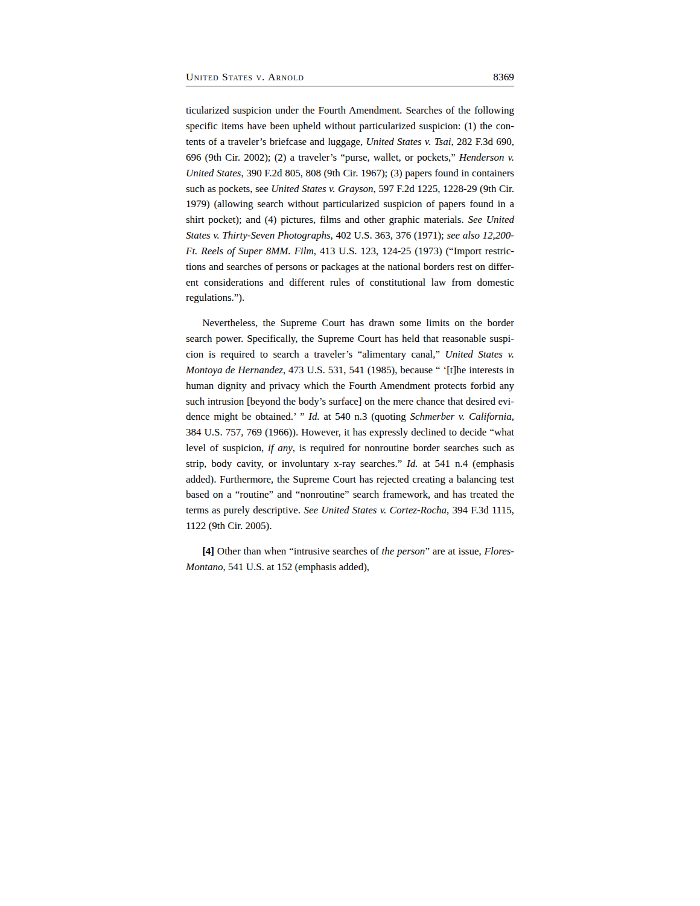United States v. Arnold 8369
ticularized suspicion under the Fourth Amendment. Searches of the following specific items have been upheld without particularized suspicion: (1) the contents of a traveler’s briefcase and luggage, United States v. Tsai, 282 F.3d 690, 696 (9th Cir. 2002); (2) a traveler’s “purse, wallet, or pockets,” Henderson v. United States, 390 F.2d 805, 808 (9th Cir. 1967); (3) papers found in containers such as pockets, see United States v. Grayson, 597 F.2d 1225, 1228-29 (9th Cir. 1979) (allowing search without particularized suspicion of papers found in a shirt pocket); and (4) pictures, films and other graphic materials. See United States v. Thirty-Seven Photographs, 402 U.S. 363, 376 (1971); see also 12,200-Ft. Reels of Super 8MM. Film, 413 U.S. 123, 124-25 (1973) (“Import restrictions and searches of persons or packages at the national borders rest on different considerations and different rules of constitutional law from domestic regulations.”).
Nevertheless, the Supreme Court has drawn some limits on the border search power. Specifically, the Supreme Court has held that reasonable suspicion is required to search a traveler’s “alimentary canal,” United States v. Montoya de Hernandez, 473 U.S. 531, 541 (1985), because “ ‘[t]he interests in human dignity and privacy which the Fourth Amendment protects forbid any such intrusion [beyond the body’s surface] on the mere chance that desired evidence might be obtained.’ ” Id. at 540 n.3 (quoting Schmerber v. California, 384 U.S. 757, 769 (1966)). However, it has expressly declined to decide “what level of suspicion, if any, is required for nonroutine border searches such as strip, body cavity, or involuntary x-ray searches.” Id. at 541 n.4 (emphasis added). Furthermore, the Supreme Court has rejected creating a balancing test based on a “routine” and “nonroutine” search framework, and has treated the terms as purely descriptive. See United States v. Cortez-Rocha, 394 F.3d 1115, 1122 (9th Cir. 2005).
[4] Other than when “intrusive searches of the person” are at issue, Flores-Montano, 541 U.S. at 152 (emphasis added),